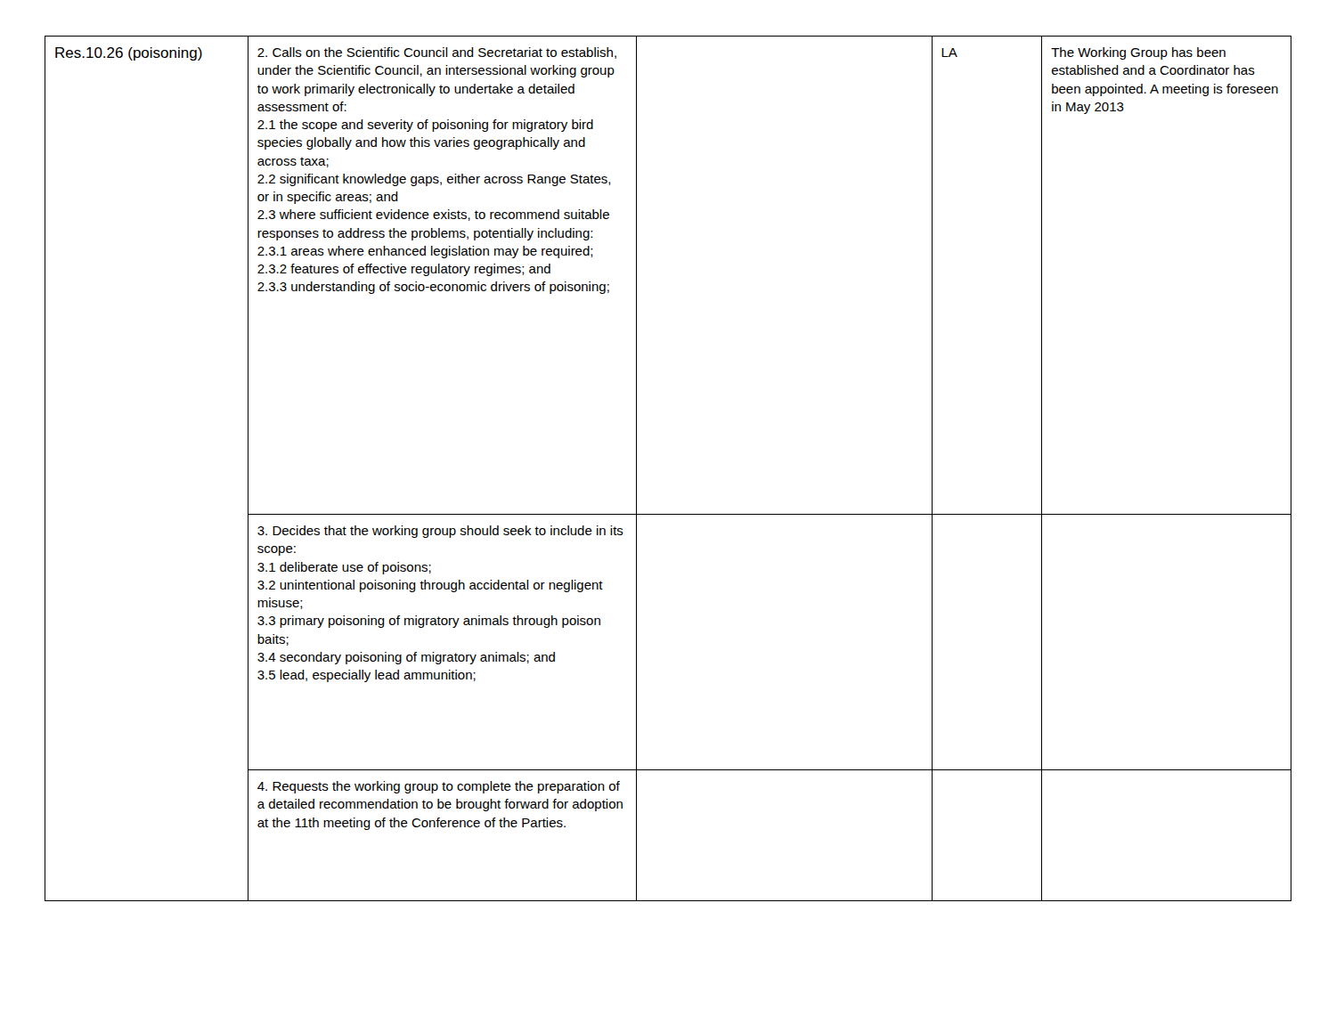| Res.10.26 (poisoning) | 2. Calls on the Scientific Council and Secretariat to establish, under the Scientific Council, an intersessional working group to work primarily electronically to undertake a detailed assessment of: 2.1 the scope and severity of poisoning for migratory bird species globally and how this varies geographically and across taxa; 2.2 significant knowledge gaps, either across Range States, or in specific areas; and 2.3 where sufficient evidence exists, to recommend suitable responses to address the problems, potentially including: 2.3.1 areas where enhanced legislation may be required; 2.3.2 features of effective regulatory regimes; and 2.3.3 understanding of socio-economic drivers of poisoning; | | LA | The Working Group has been established and a Coordinator has been appointed. A meeting is foreseen in May 2013 |
| 3. Decides that the working group should seek to include in its scope: 3.1 deliberate use of poisons; 3.2 unintentional poisoning through accidental or negligent misuse; 3.3 primary poisoning of migratory animals through poison baits; 3.4 secondary poisoning of migratory animals; and 3.5 lead, especially lead ammunition; | | | |
| 4. Requests the working group to complete the preparation of a detailed recommendation to be brought forward for adoption at the 11th meeting of the Conference of the Parties. | | | |